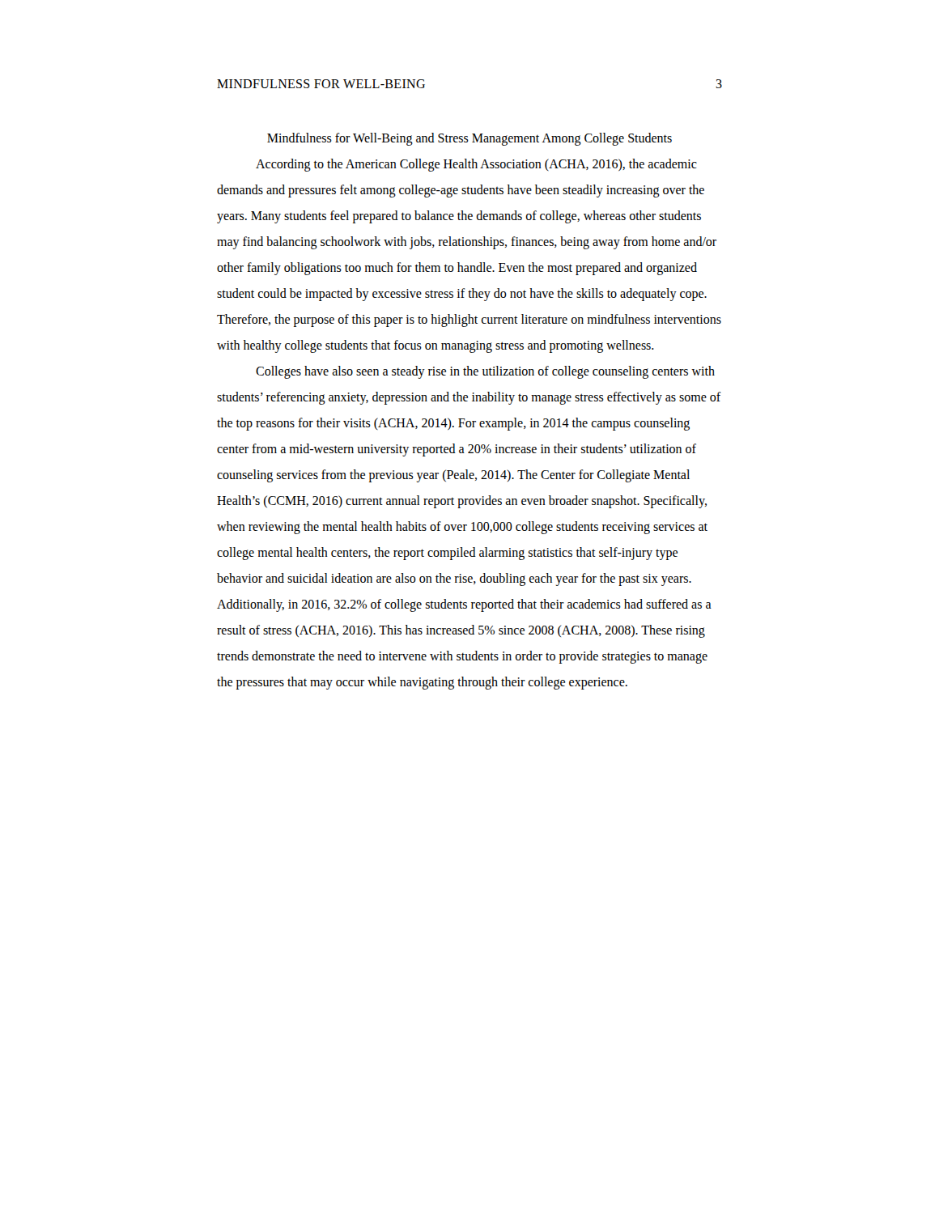Mindfulness for Well-Being 3
Mindfulness for Well-Being and Stress Management Among College Students
According to the American College Health Association (ACHA, 2016), the academic demands and pressures felt among college-age students have been steadily increasing over the years. Many students feel prepared to balance the demands of college, whereas other students may find balancing schoolwork with jobs, relationships, finances, being away from home and/or other family obligations too much for them to handle. Even the most prepared and organized student could be impacted by excessive stress if they do not have the skills to adequately cope. Therefore, the purpose of this paper is to highlight current literature on mindfulness interventions with healthy college students that focus on managing stress and promoting wellness.
Colleges have also seen a steady rise in the utilization of college counseling centers with students’ referencing anxiety, depression and the inability to manage stress effectively as some of the top reasons for their visits (ACHA, 2014). For example, in 2014 the campus counseling center from a mid-western university reported a 20% increase in their students’ utilization of counseling services from the previous year (Peale, 2014). The Center for Collegiate Mental Health’s (CCMH, 2016) current annual report provides an even broader snapshot. Specifically, when reviewing the mental health habits of over 100,000 college students receiving services at college mental health centers, the report compiled alarming statistics that self-injury type behavior and suicidal ideation are also on the rise, doubling each year for the past six years. Additionally, in 2016, 32.2% of college students reported that their academics had suffered as a result of stress (ACHA, 2016). This has increased 5% since 2008 (ACHA, 2008). These rising trends demonstrate the need to intervene with students in order to provide strategies to manage the pressures that may occur while navigating through their college experience.